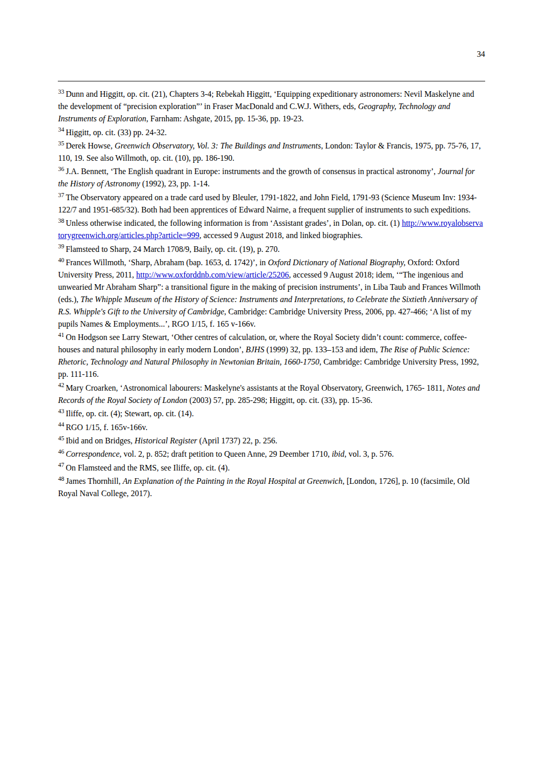34
33Dunn and Higgitt, op. cit. (21), Chapters 3-4; Rebekah Higgitt, ‘Equipping expeditionary astronomers: Nevil Maskelyne and the development of “precision exploration”’ in Fraser MacDonald and C.W.J. Withers, eds, Geography, Technology and Instruments of Exploration, Farnham: Ashgate, 2015, pp. 15-36, pp. 19-23.
34Higgitt, op. cit. (33) pp. 24-32.
35Derek Howse, Greenwich Observatory, Vol. 3: The Buildings and Instruments, London: Taylor & Francis, 1975, pp. 75-76, 17, 110, 19. See also Willmoth, op. cit. (10), pp. 186-190.
36J.A. Bennett, ‘The English quadrant in Europe: instruments and the growth of consensus in practical astronomy’, Journal for the History of Astronomy (1992), 23, pp. 1-14.
37The Observatory appeared on a trade card used by Bleuler, 1791-1822, and John Field, 1791-93 (Science Museum Inv: 1934-122/7 and 1951-685/32). Both had been apprentices of Edward Nairne, a frequent supplier of instruments to such expeditions.
38Unless otherwise indicated, the following information is from ‘Assistant grades’, in Dolan, op. cit. (1) http://www.royalobservatorygreenwich.org/articles.php?article=999, accessed 9 August 2018, and linked biographies.
39Flamsteed to Sharp, 24 March 1708/9, Baily, op. cit. (19), p. 270.
40Frances Willmoth, ‘Sharp, Abraham (bap. 1653, d. 1742)’, in Oxford Dictionary of National Biography, Oxford: Oxford University Press, 2011, http://www.oxforddnb.com/view/article/25206, accessed 9 August 2018; idem, ‘“The ingenious and unwearied Mr Abraham Sharp”: a transitional figure in the making of precision instruments’, in Liba Taub and Frances Willmoth (eds.), The Whipple Museum of the History of Science: Instruments and Interpretations, to Celebrate the Sixtieth Anniversary of R.S. Whipple's Gift to the University of Cambridge, Cambridge: Cambridge University Press, 2006, pp. 427-466; ‘A list of my pupils Names & Employments...’, RGO 1/15, f. 165 v-166v.
41On Hodgson see Larry Stewart, ‘Other centres of calculation, or, where the Royal Society didn’t count: commerce, coffee-houses and natural philosophy in early modern London’, BJHS (1999) 32, pp. 133–153 and idem, The Rise of Public Science: Rhetoric, Technology and Natural Philosophy in Newtonian Britain, 1660-1750, Cambridge: Cambridge University Press, 1992, pp. 111-116.
42Mary Croarken, ‘Astronomical labourers: Maskelyne's assistants at the Royal Observatory, Greenwich, 1765- 1811, Notes and Records of the Royal Society of London (2003) 57, pp. 285-298; Higgitt, op. cit. (33), pp. 15-36.
43Iliffe, op. cit. (4); Stewart, op. cit. (14).
44RGO 1/15, f. 165v-166v.
45Ibid and on Bridges, Historical Register (April 1737) 22, p. 256.
46Correspondence, vol. 2, p. 852; draft petition to Queen Anne, 29 Deember 1710, ibid, vol. 3, p. 576.
47On Flamsteed and the RMS, see Iliffe, op. cit. (4).
48James Thornhill, An Explanation of the Painting in the Royal Hospital at Greenwich, [London, 1726], p. 10 (facsimile, Old Royal Naval College, 2017).